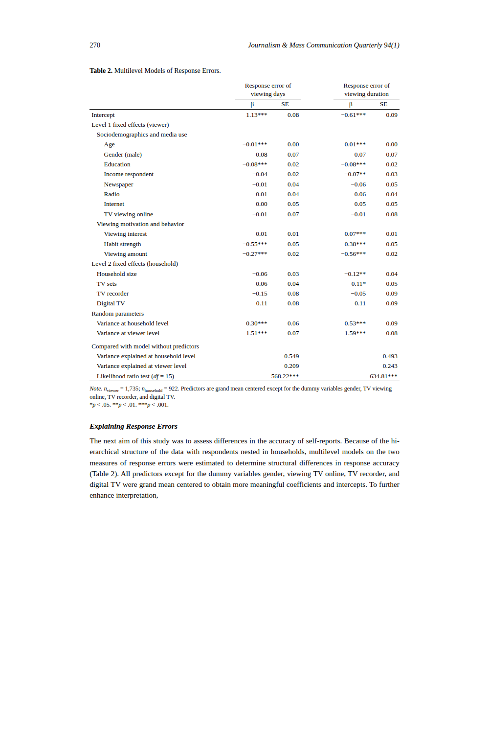270 Journalism & Mass Communication Quarterly 94(1)
Table 2. Multilevel Models of Response Errors.
| | Response error of viewing days | | Response error of viewing duration |
| --- | --- | --- | --- |
| | β | SE | | β | SE |
| Intercept | 1.13*** | 0.08 | | −0.61*** | 0.09 |
| Level 1 fixed effects (viewer) | | | | | |
| Sociodemographics and media use | | | | | |
| Age | −0.01*** | 0.00 | | 0.01*** | 0.00 |
| Gender (male) | 0.08 | 0.07 | | 0.07 | 0.07 |
| Education | −0.08*** | 0.02 | | −0.08*** | 0.02 |
| Income respondent | −0.04 | 0.02 | | −0.07** | 0.03 |
| Newspaper | −0.01 | 0.04 | | −0.06 | 0.05 |
| Radio | −0.01 | 0.04 | | 0.06 | 0.04 |
| Internet | 0.00 | 0.05 | | 0.05 | 0.05 |
| TV viewing online | −0.01 | 0.07 | | −0.01 | 0.08 |
| Viewing motivation and behavior | | | | | |
| Viewing interest | 0.01 | 0.01 | | 0.07*** | 0.01 |
| Habit strength | −0.55*** | 0.05 | | 0.38*** | 0.05 |
| Viewing amount | −0.27*** | 0.02 | | −0.56*** | 0.02 |
| Level 2 fixed effects (household) | | | | | |
| Household size | −0.06 | 0.03 | | −0.12** | 0.04 |
| TV sets | 0.06 | 0.04 | | 0.11* | 0.05 |
| TV recorder | −0.15 | 0.08 | | −0.05 | 0.09 |
| Digital TV | 0.11 | 0.08 | | 0.11 | 0.09 |
| Random parameters | | | | | |
| Variance at household level | 0.30*** | 0.06 | | 0.53*** | 0.09 |
| Variance at viewer level | 1.51*** | 0.07 | | 1.59*** | 0.08 |
| Compared with model without predictors | | | | | |
| Variance explained at household level | | 0.549 | | | 0.493 |
| Variance explained at viewer level | | 0.209 | | | 0.243 |
| Likelihood ratio test ( df = 15) | | 568.22*** | | | 634.81*** |
Note. nviewer = 1,735; nhousehold = 922. Predictors are grand mean centered except for the dummy variables gender, TV viewing online, TV recorder, and digital TV.
*p < .05. **p < .01. ***p < .001.
Explaining Response Errors
The next aim of this study was to assess differences in the accuracy of self-reports. Because of the hierarchical structure of the data with respondents nested in households, multilevel models on the two measures of response errors were estimated to determine structural differences in response accuracy (Table 2). All predictors except for the dummy variables gender, viewing TV online, TV recorder, and digital TV were grand mean centered to obtain more meaningful coefficients and intercepts. To further enhance interpretation,